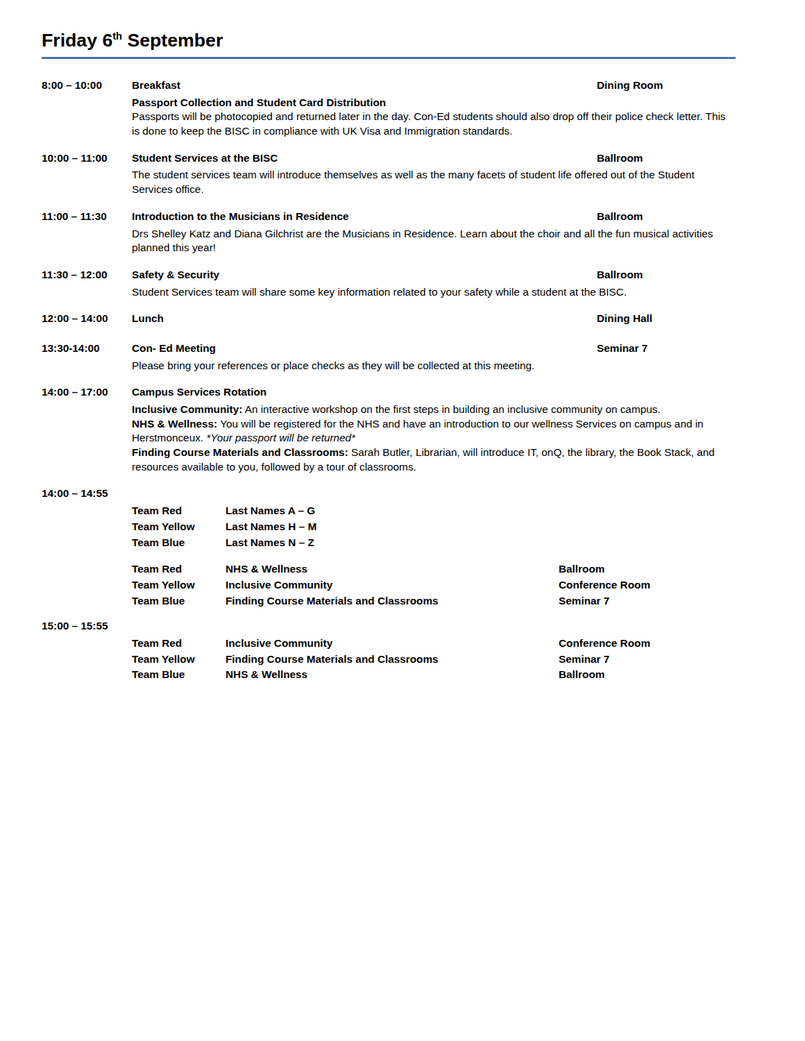Friday 6th September
| 8:00 – 10:00 | Breakfast | Dining Room |
| | Passport Collection and Student Card Distribution Passports will be photocopied and returned later in the day. Con-Ed students should also drop off their police check letter. This is done to keep the BISC in compliance with UK Visa and Immigration standards. |
| 10:00 – 11:00 | Student Services at the BISC | Ballroom |
| | The student services team will introduce themselves as well as the many facets of student life offered out of the Student Services office. |
| 11:00 – 11:30 | Introduction to the Musicians in Residence | Ballroom |
| | Drs Shelley Katz and Diana Gilchrist are the Musicians in Residence. Learn about the choir and all the fun musical activities planned this year! |
| 11:30 – 12:00 | Safety & Security | Ballroom |
| | Student Services team will share some key information related to your safety while a student at the BISC. |
| 12:00 – 14:00 | Lunch | Dining Hall |
| 13:30-14:00 | Con- Ed Meeting | Seminar 7 |
| | Please bring your references or place checks as they will be collected at this meeting. |
| 14:00 – 17:00 | Campus Services Rotation |
| | Inclusive Community: An interactive workshop on the first steps in building an inclusive community on campus. NHS & Wellness: You will be registered for the NHS and have an introduction to our wellness Services on campus and in Herstmonceux. *Your passport will be returned* Finding Course Materials and Classrooms: Sarah Butler, Librarian, will introduce IT, onQ, the library, the Book Stack, and resources available to you, followed by a tour of classrooms. |
| 14:00 – 14:55 | |
| | Team Red | Last Names A – G | |
| | Team Yellow | Last Names H – M | |
| | Team Blue | Last Names N – Z | |
| | Team Red | NHS & Wellness | Ballroom |
| | Team Yellow | Inclusive Community | Conference Room |
| | Team Blue | Finding Course Materials and Classrooms | Seminar 7 |
| 15:00 – 15:55 | |
| | Team Red | Inclusive Community | Conference Room |
| | Team Yellow | Finding Course Materials and Classrooms | Seminar 7 |
| | Team Blue | NHS & Wellness | Ballroom |